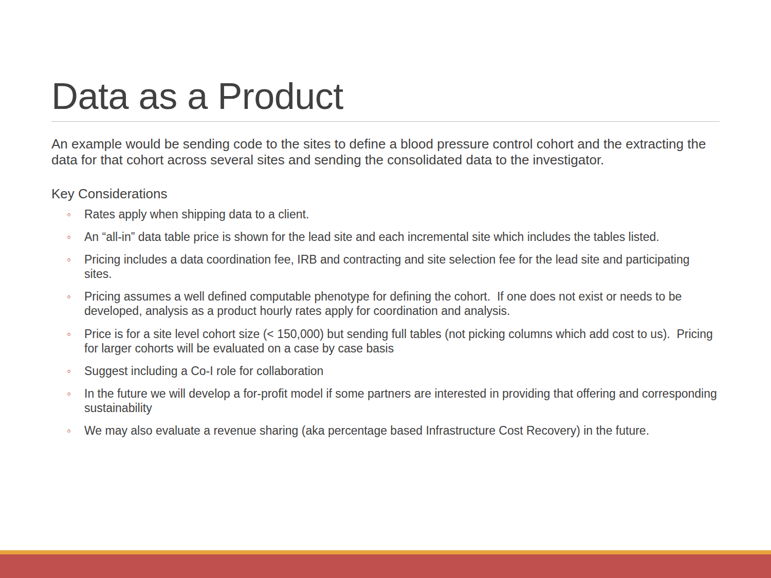Data as a Product
An example would be sending code to the sites to define a blood pressure control cohort and the extracting the data for that cohort across several sites and sending the consolidated data to the investigator.
Key Considerations
Rates apply when shipping data to a client.
An “all-in” data table price is shown for the lead site and each incremental site which includes the tables listed.
Pricing includes a data coordination fee, IRB and contracting and site selection fee for the lead site and participating sites.
Pricing assumes a well defined computable phenotype for defining the cohort. If one does not exist or needs to be developed, analysis as a product hourly rates apply for coordination and analysis.
Price is for a site level cohort size (< 150,000) but sending full tables (not picking columns which add cost to us). Pricing for larger cohorts will be evaluated on a case by case basis
Suggest including a Co-I role for collaboration
In the future we will develop a for-profit model if some partners are interested in providing that offering and corresponding sustainability
We may also evaluate a revenue sharing (aka percentage based Infrastructure Cost Recovery) in the future.